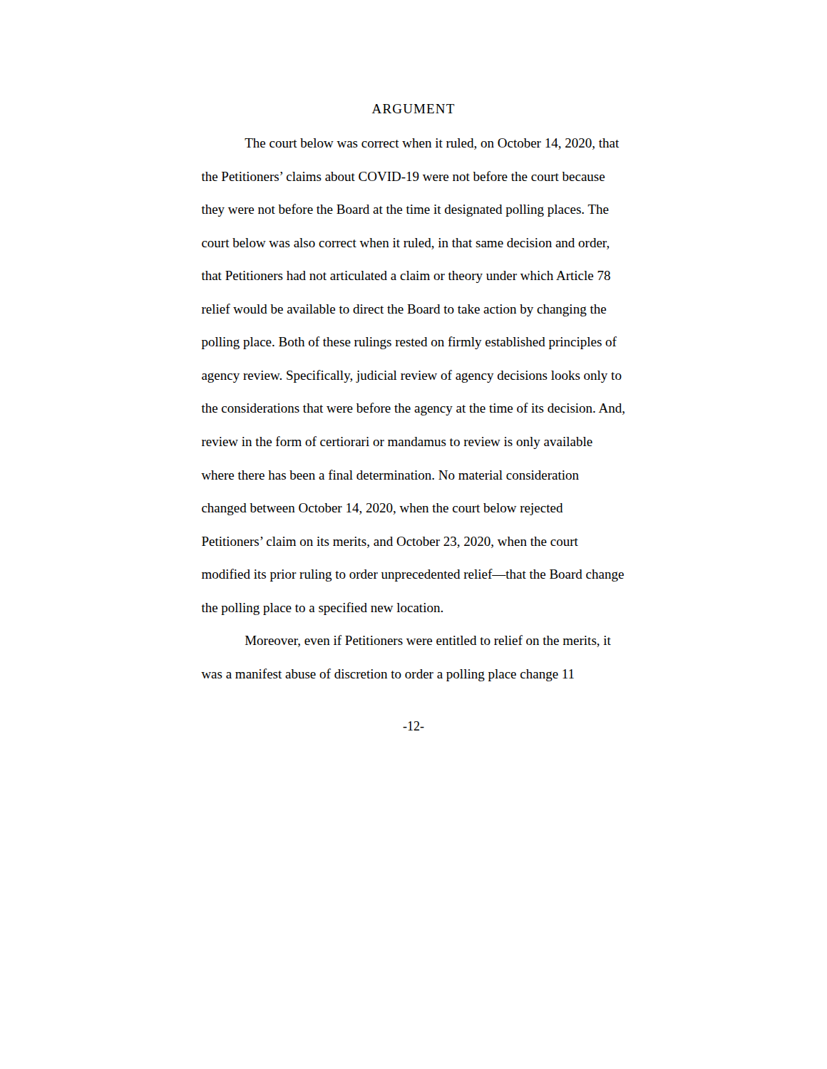ARGUMENT
The court below was correct when it ruled, on October 14, 2020, that the Petitioners’ claims about COVID-19 were not before the court because they were not before the Board at the time it designated polling places. The court below was also correct when it ruled, in that same decision and order, that Petitioners had not articulated a claim or theory under which Article 78 relief would be available to direct the Board to take action by changing the polling place. Both of these rulings rested on firmly established principles of agency review. Specifically, judicial review of agency decisions looks only to the considerations that were before the agency at the time of its decision. And, review in the form of certiorari or mandamus to review is only available where there has been a final determination. No material consideration changed between October 14, 2020, when the court below rejected Petitioners’ claim on its merits, and October 23, 2020, when the court modified its prior ruling to order unprecedented relief—that the Board change the polling place to a specified new location.
Moreover, even if Petitioners were entitled to relief on the merits, it was a manifest abuse of discretion to order a polling place change 11
-12-